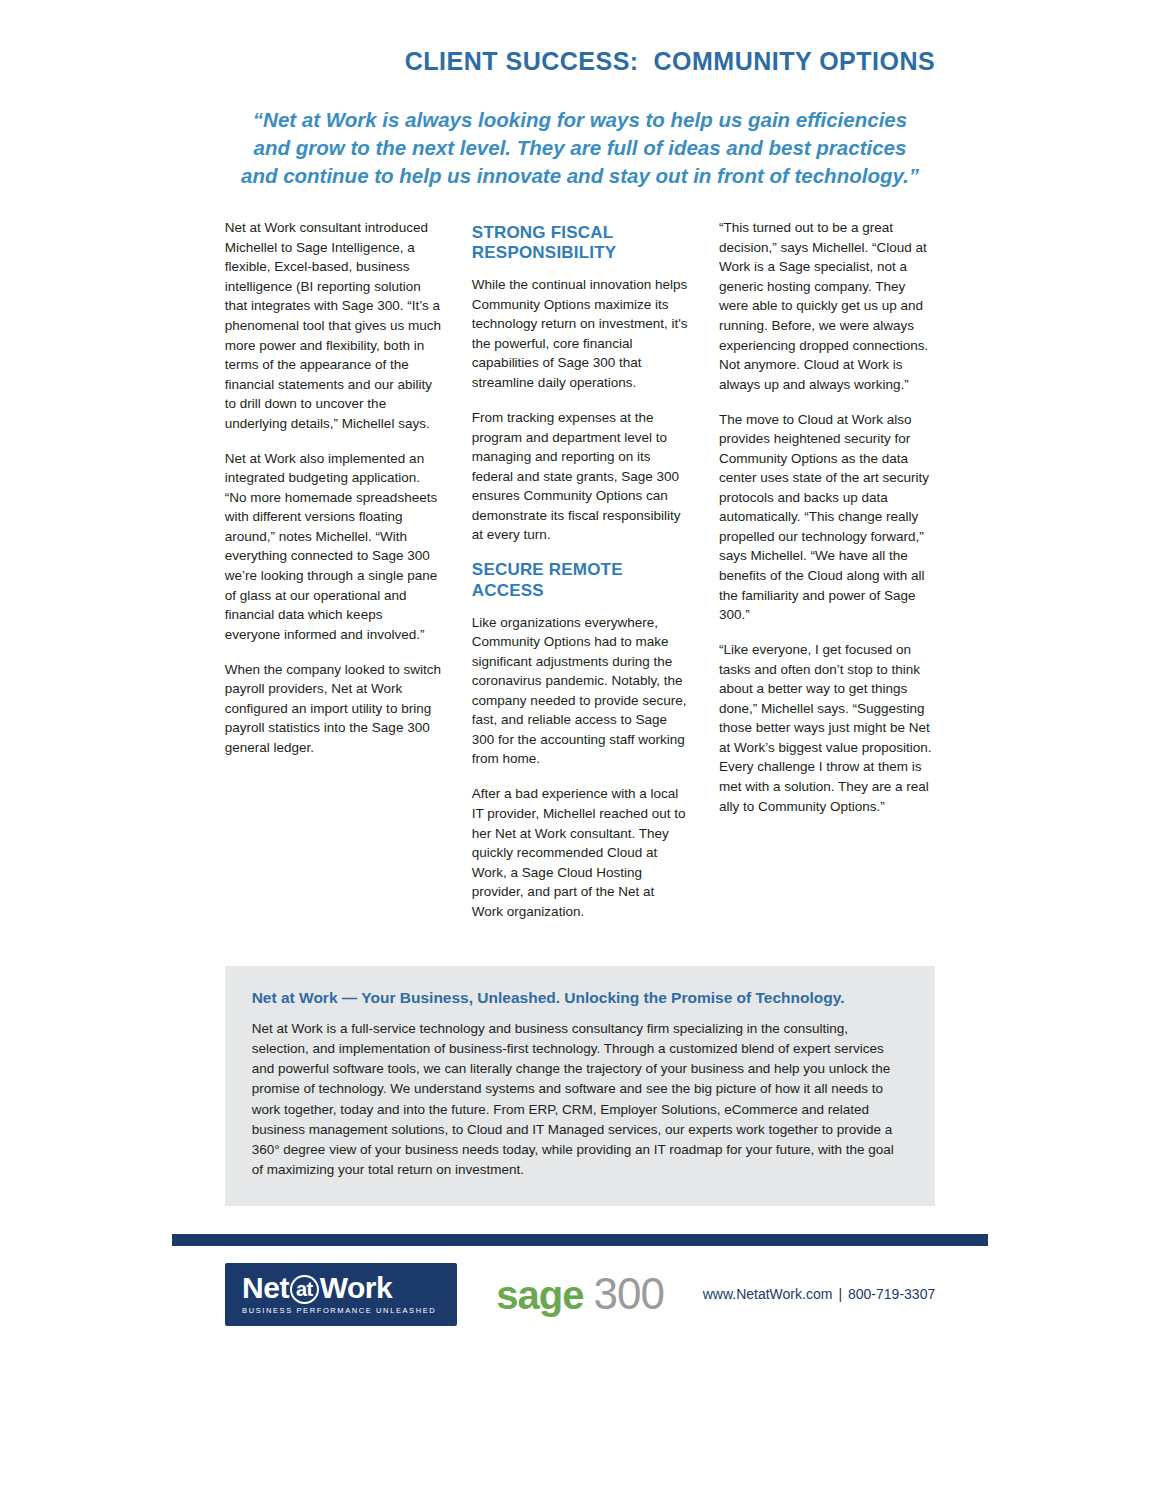CLIENT SUCCESS: COMMUNITY OPTIONS
“Net at Work is always looking for ways to help us gain efficiencies and grow to the next level. They are full of ideas and best practices and continue to help us innovate and stay out in front of technology.”
Net at Work consultant introduced Michellel to Sage Intelligence, a flexible, Excel-based, business intelligence (BI reporting solution that integrates with Sage 300. “It’s a phenomenal tool that gives us much more power and flexibility, both in terms of the appearance of the financial statements and our ability to drill down to uncover the underlying details,” Michellel says.
Net at Work also implemented an integrated budgeting application. “No more homemade spreadsheets with different versions floating around,” notes Michellel. “With everything connected to Sage 300 we’re looking through a single pane of glass at our operational and financial data which keeps everyone informed and involved.”
When the company looked to switch payroll providers, Net at Work configured an import utility to bring payroll statistics into the Sage 300 general ledger.
Strong Fiscal Responsibility
While the continual innovation helps Community Options maximize its technology return on investment, it's the powerful, core financial capabilities of Sage 300 that streamline daily operations.
From tracking expenses at the program and department level to managing and reporting on its federal and state grants, Sage 300 ensures Community Options can demonstrate its fiscal responsibility at every turn.
Secure Remote Access
Like organizations everywhere, Community Options had to make significant adjustments during the coronavirus pandemic. Notably, the company needed to provide secure, fast, and reliable access to Sage 300 for the accounting staff working from home.
After a bad experience with a local IT provider, Michellel reached out to her Net at Work consultant. They quickly recommended Cloud at Work, a Sage Cloud Hosting provider, and part of the Net at Work organization.
“This turned out to be a great decision,” says Michellel. “Cloud at Work is a Sage specialist, not a generic hosting company. They were able to quickly get us up and running. Before, we were always experiencing dropped connections. Not anymore. Cloud at Work is always up and always working.”
The move to Cloud at Work also provides heightened security for Community Options as the data center uses state of the art security protocols and backs up data automatically. “This change really propelled our technology forward,” says Michellel. “We have all the benefits of the Cloud along with all the familiarity and power of Sage 300.”
“Like everyone, I get focused on tasks and often don’t stop to think about a better way to get things done,” Michellel says. “Suggesting those better ways just might be Net at Work’s biggest value proposition. Every challenge I throw at them is met with a solution. They are a real ally to Community Options.”
Net at Work — Your Business, Unleashed. Unlocking the Promise of Technology.
Net at Work is a full-service technology and business consultancy firm specializing in the consulting, selection, and implementation of business-first technology. Through a customized blend of expert services and powerful software tools, we can literally change the trajectory of your business and help you unlock the promise of technology. We understand systems and software and see the big picture of how it all needs to work together, today and into the future. From ERP, CRM, Employer Solutions, eCommerce and related business management solutions, to Cloud and IT Managed services, our experts work together to provide a 360° degree view of your business needs today, while providing an IT roadmap for your future, with the goal of maximizing your total return on investment.
Netat Work
BUSINESS PERFORMANCE UNLEASHED
sage 300
www.NetatWork.com|800-719-3307